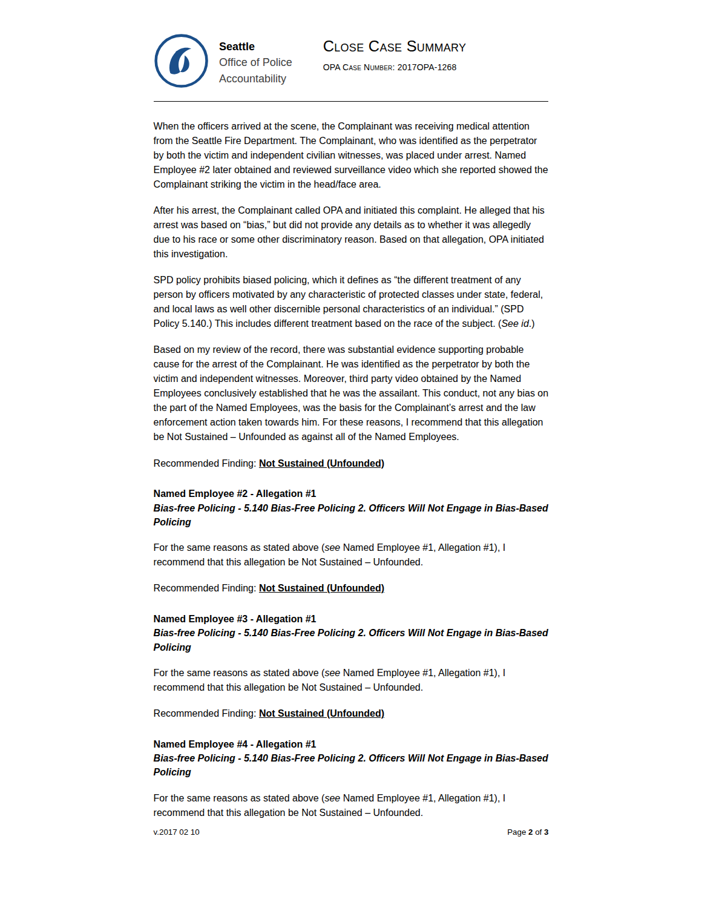Seattle
Office of Police
Accountability
Close Case Summary
OPA Case Number: 2017OPA-1268
When the officers arrived at the scene, the Complainant was receiving medical attention from the Seattle Fire Department. The Complainant, who was identified as the perpetrator by both the victim and independent civilian witnesses, was placed under arrest. Named Employee #2 later obtained and reviewed surveillance video which she reported showed the Complainant striking the victim in the head/face area.
After his arrest, the Complainant called OPA and initiated this complaint. He alleged that his arrest was based on “bias,” but did not provide any details as to whether it was allegedly due to his race or some other discriminatory reason. Based on that allegation, OPA initiated this investigation.
SPD policy prohibits biased policing, which it defines as “the different treatment of any person by officers motivated by any characteristic of protected classes under state, federal, and local laws as well other discernible personal characteristics of an individual.” (SPD Policy 5.140.) This includes different treatment based on the race of the subject. (See id.)
Based on my review of the record, there was substantial evidence supporting probable cause for the arrest of the Complainant. He was identified as the perpetrator by both the victim and independent witnesses. Moreover, third party video obtained by the Named Employees conclusively established that he was the assailant. This conduct, not any bias on the part of the Named Employees, was the basis for the Complainant’s arrest and the law enforcement action taken towards him. For these reasons, I recommend that this allegation be Not Sustained – Unfounded as against all of the Named Employees.
Recommended Finding: Not Sustained (Unfounded)
Named Employee #2 - Allegation #1
Bias-free Policing - 5.140 Bias-Free Policing 2. Officers Will Not Engage in Bias-Based Policing
For the same reasons as stated above (see Named Employee #1, Allegation #1), I recommend that this allegation be Not Sustained – Unfounded.
Recommended Finding: Not Sustained (Unfounded)
Named Employee #3 - Allegation #1
Bias-free Policing - 5.140 Bias-Free Policing 2. Officers Will Not Engage in Bias-Based Policing
For the same reasons as stated above (see Named Employee #1, Allegation #1), I recommend that this allegation be Not Sustained – Unfounded.
Recommended Finding: Not Sustained (Unfounded)
Named Employee #4 - Allegation #1
Bias-free Policing - 5.140 Bias-Free Policing 2. Officers Will Not Engage in Bias-Based Policing
For the same reasons as stated above (see Named Employee #1, Allegation #1), I recommend that this allegation be Not Sustained – Unfounded.
v.2017 02 10
Page 2 of 3